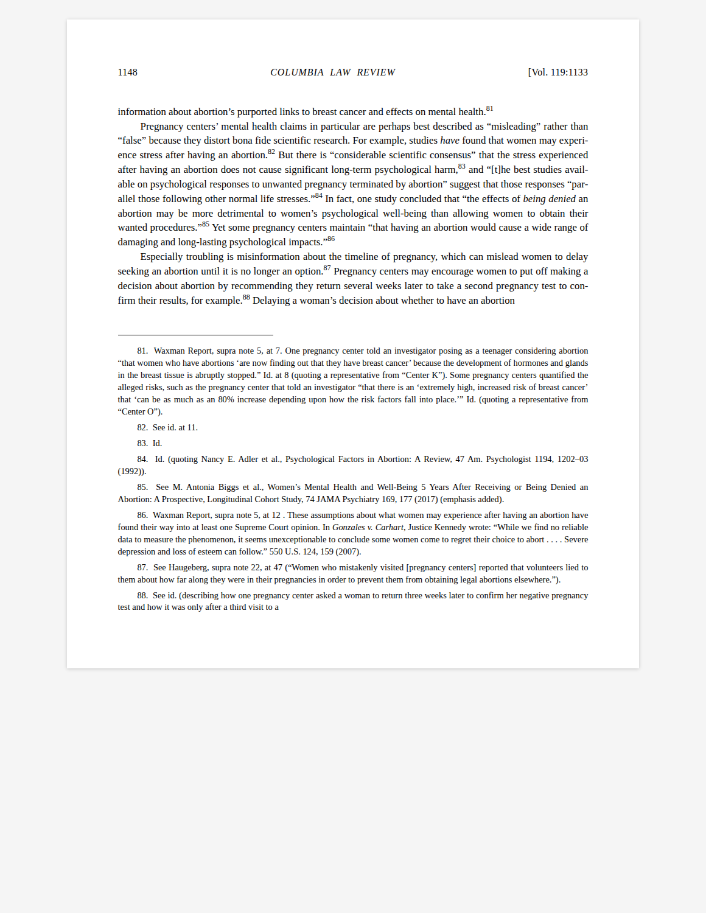1148 COLUMBIA LAW REVIEW [Vol. 119:1133
information about abortion’s purported links to breast cancer and effects on mental health.81
Pregnancy centers’ mental health claims in particular are perhaps best described as “misleading” rather than “false” because they distort bona fide scientific research. For example, studies have found that women may experience stress after having an abortion.82 But there is “considerable scientific consensus” that the stress experienced after having an abortion does not cause significant long-term psychological harm,83 and “[t]he best studies available on psychological responses to unwanted pregnancy terminated by abortion” suggest that those responses “parallel those following other normal life stresses.”84 In fact, one study concluded that “the effects of being denied an abortion may be more detrimental to women’s psychological well-being than allowing women to obtain their wanted procedures.”85 Yet some pregnancy centers maintain “that having an abortion would cause a wide range of damaging and long-lasting psychological impacts.”86
Especially troubling is misinformation about the timeline of pregnancy, which can mislead women to delay seeking an abortion until it is no longer an option.87 Pregnancy centers may encourage women to put off making a decision about abortion by recommending they return several weeks later to take a second pregnancy test to confirm their results, for example.88 Delaying a woman’s decision about whether to have an abortion
81. Waxman Report, supra note 5, at 7. One pregnancy center told an investigator posing as a teenager considering abortion “that women who have abortions ‘are now finding out that they have breast cancer’ because the development of hormones and glands in the breast tissue is abruptly stopped.” Id. at 8 (quoting a representative from “Center K”). Some pregnancy centers quantified the alleged risks, such as the pregnancy center that told an investigator “that there is an ‘extremely high, increased risk of breast cancer’ that ‘can be as much as an 80% increase depending upon how the risk factors fall into place.’” Id. (quoting a representative from “Center O”).
82. See id. at 11.
83. Id.
84. Id. (quoting Nancy E. Adler et al., Psychological Factors in Abortion: A Review, 47 Am. Psychologist 1194, 1202–03 (1992)).
85. See M. Antonia Biggs et al., Women’s Mental Health and Well-Being 5 Years After Receiving or Being Denied an Abortion: A Prospective, Longitudinal Cohort Study, 74 JAMA Psychiatry 169, 177 (2017) (emphasis added).
86. Waxman Report, supra note 5, at 12 . These assumptions about what women may experience after having an abortion have found their way into at least one Supreme Court opinion. In Gonzales v. Carhart, Justice Kennedy wrote: “While we find no reliable data to measure the phenomenon, it seems unexceptionable to conclude some women come to regret their choice to abort . . . . Severe depression and loss of esteem can follow.” 550 U.S. 124, 159 (2007).
87. See Haugeberg, supra note 22, at 47 (“Women who mistakenly visited [pregnancy centers] reported that volunteers lied to them about how far along they were in their pregnancies in order to prevent them from obtaining legal abortions elsewhere.”).
88. See id. (describing how one pregnancy center asked a woman to return three weeks later to confirm her negative pregnancy test and how it was only after a third visit to a